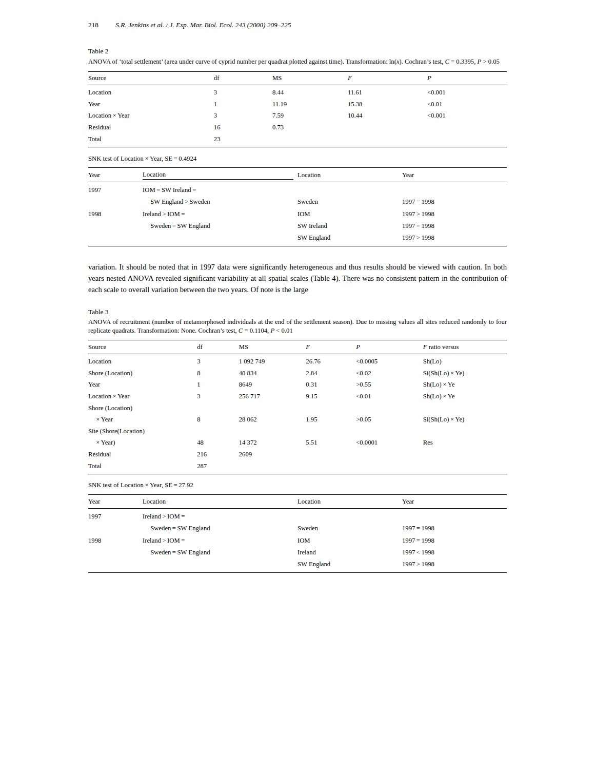218 S.R. Jenkins et al. / J. Exp. Mar. Biol. Ecol. 243 (2000) 209–225
Table 2
ANOVA of ‘total settlement’ (area under curve of cyprid number per quadrat plotted against time). Transformation: ln(x). Cochran’s test, C = 0.3395, P > 0.05
| Source | df | MS | F | P |
| --- | --- | --- | --- | --- |
| Location | 3 | 8.44 | 11.61 | <0.001 |
| Year | 1 | 11.19 | 15.38 | <0.01 |
| Location × Year | 3 | 7.59 | 10.44 | <0.001 |
| Residual | 16 | 0.73 | | |
| Total | 23 | | | |
SNK test of Location × Year, SE = 0.4924
| Year | Location | Location | Year |
| --- | --- | --- | --- |
| 1997 | IOM = SW Ireland = | | |
| | SW England > Sweden | Sweden | 1997 = 1998 |
| 1998 | Ireland > IOM = | IOM | 1997 > 1998 |
| | Sweden = SW England | SW Ireland | 1997 = 1998 |
| | | SW England | 1997 > 1998 |
variation. It should be noted that in 1997 data were significantly heterogeneous and thus results should be viewed with caution. In both years nested ANOVA revealed significant variability at all spatial scales (Table 4). There was no consistent pattern in the contribution of each scale to overall variation between the two years. Of note is the large
Table 3
ANOVA of recruitment (number of metamorphosed individuals at the end of the settlement season). Due to missing values all sites reduced randomly to four replicate quadrats. Transformation: None. Cochran’s test, C = 0.1104, P < 0.01
| Source | df | MS | F | P | F ratio versus |
| --- | --- | --- | --- | --- | --- |
| Location | 3 | 1 092 749 | 26.76 | <0.0005 | Sh(Lo) |
| Shore (Location) | 8 | 40 834 | 2.84 | <0.02 | Si(Sh(Lo) × Ye) |
| Year | 1 | 8649 | 0.31 | >0.55 | Sh(Lo) × Ye |
| Location × Year | 3 | 256 717 | 9.15 | <0.01 | Sh(Lo) × Ye |
| Shore (Location) | | | | | |
| × Year | 8 | 28 062 | 1.95 | >0.05 | Si(Sh(Lo) × Ye) |
| Site (Shore(Location) | | | | | |
| × Year) | 48 | 14 372 | 5.51 | <0.0001 | Res |
| Residual | 216 | 2609 | | | |
| Total | 287 | | | | |
SNK test of Location × Year, SE = 27.92
| Year | Location | Location | Year |
| --- | --- | --- | --- |
| 1997 | Ireland > IOM = | | |
| | Sweden = SW England | Sweden | 1997 = 1998 |
| 1998 | Ireland > IOM = | IOM | 1997 = 1998 |
| | Sweden = SW England | Ireland | 1997 < 1998 |
| | | SW England | 1997 > 1998 |